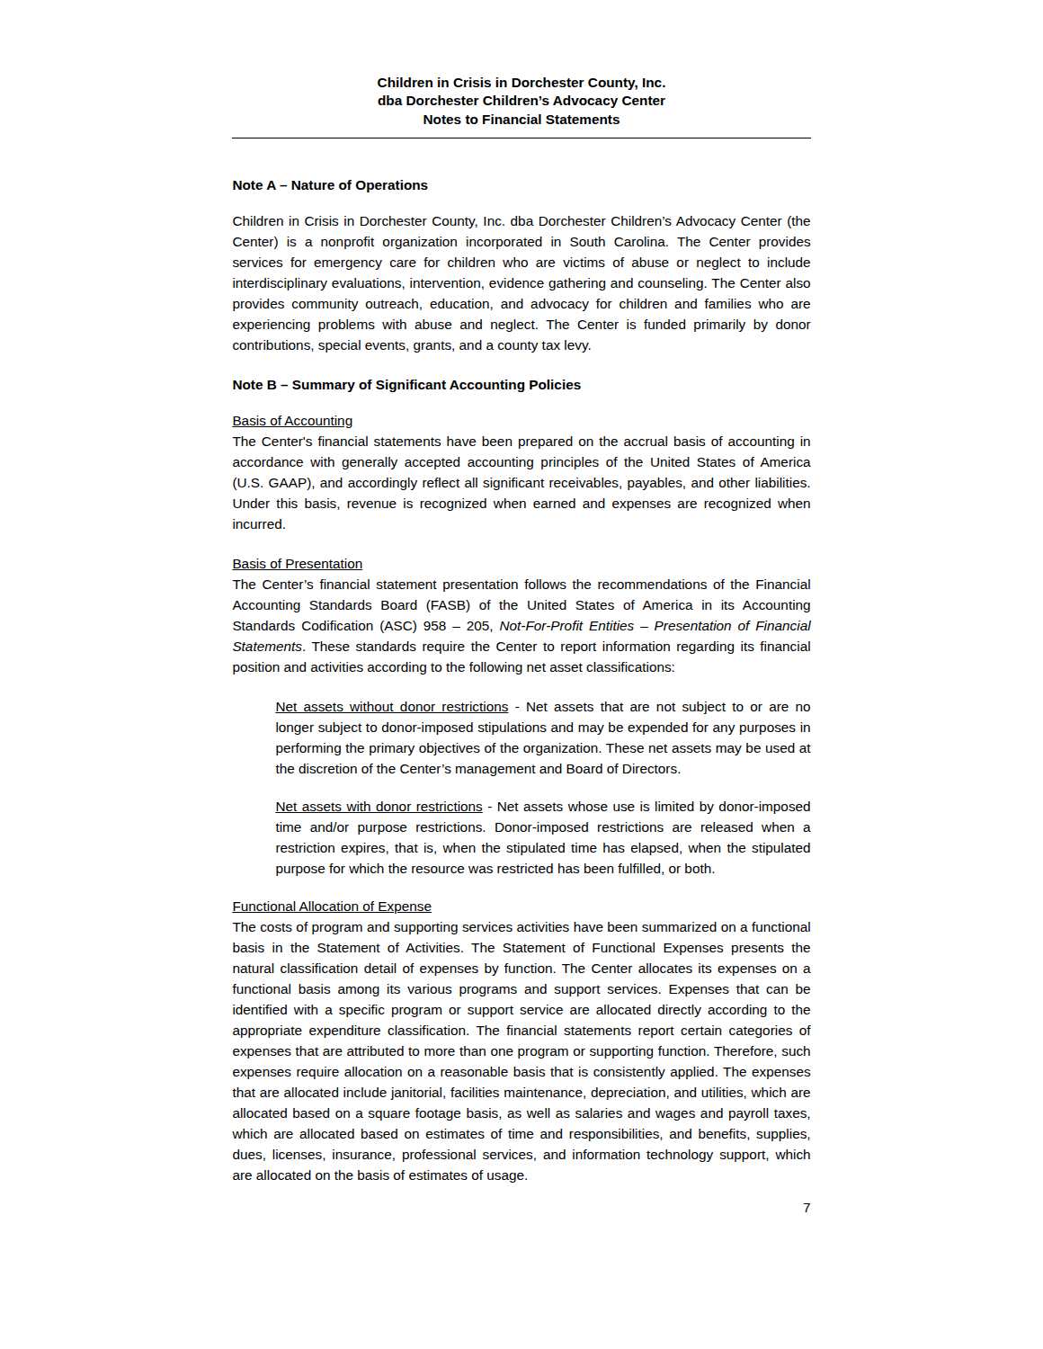Children in Crisis in Dorchester County, Inc. dba Dorchester Children’s Advocacy Center Notes to Financial Statements
Note A – Nature of Operations
Children in Crisis in Dorchester County, Inc. dba Dorchester Children’s Advocacy Center (the Center) is a nonprofit organization incorporated in South Carolina. The Center provides services for emergency care for children who are victims of abuse or neglect to include interdisciplinary evaluations, intervention, evidence gathering and counseling. The Center also provides community outreach, education, and advocacy for children and families who are experiencing problems with abuse and neglect. The Center is funded primarily by donor contributions, special events, grants, and a county tax levy.
Note B – Summary of Significant Accounting Policies
Basis of Accounting
The Center's financial statements have been prepared on the accrual basis of accounting in accordance with generally accepted accounting principles of the United States of America (U.S. GAAP), and accordingly reflect all significant receivables, payables, and other liabilities. Under this basis, revenue is recognized when earned and expenses are recognized when incurred.
Basis of Presentation
The Center’s financial statement presentation follows the recommendations of the Financial Accounting Standards Board (FASB) of the United States of America in its Accounting Standards Codification (ASC) 958 – 205, Not-For-Profit Entities – Presentation of Financial Statements. These standards require the Center to report information regarding its financial position and activities according to the following net asset classifications:
Net assets without donor restrictions - Net assets that are not subject to or are no longer subject to donor-imposed stipulations and may be expended for any purposes in performing the primary objectives of the organization. These net assets may be used at the discretion of the Center’s management and Board of Directors.
Net assets with donor restrictions - Net assets whose use is limited by donor-imposed time and/or purpose restrictions. Donor-imposed restrictions are released when a restriction expires, that is, when the stipulated time has elapsed, when the stipulated purpose for which the resource was restricted has been fulfilled, or both.
Functional Allocation of Expense
The costs of program and supporting services activities have been summarized on a functional basis in the Statement of Activities. The Statement of Functional Expenses presents the natural classification detail of expenses by function. The Center allocates its expenses on a functional basis among its various programs and support services. Expenses that can be identified with a specific program or support service are allocated directly according to the appropriate expenditure classification. The financial statements report certain categories of expenses that are attributed to more than one program or supporting function. Therefore, such expenses require allocation on a reasonable basis that is consistently applied. The expenses that are allocated include janitorial, facilities maintenance, depreciation, and utilities, which are allocated based on a square footage basis, as well as salaries and wages and payroll taxes, which are allocated based on estimates of time and responsibilities, and benefits, supplies, dues, licenses, insurance, professional services, and information technology support, which are allocated on the basis of estimates of usage.
7